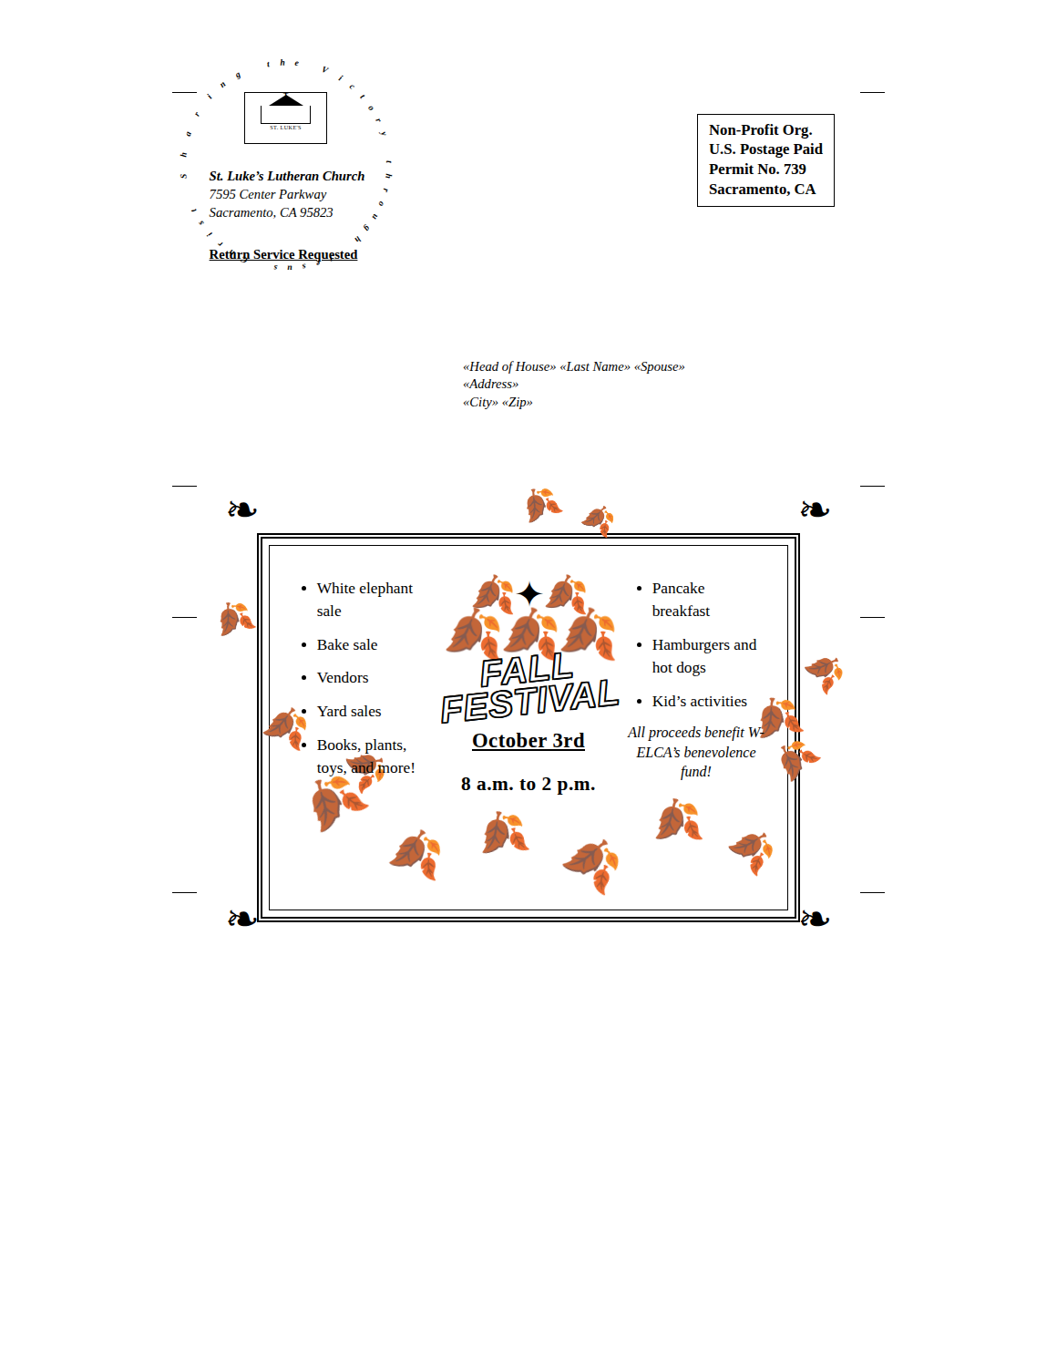S h a r i n g t h e V i c t o r y t h r o u g h J e s u s C h r i s t
✝
ST. LUKE'S
St. Luke’s Lutheran Church
7595 Center Parkway
Sacramento, CA 95823
Return Service Requested
Non-Profit Org.
U.S. Postage Paid
Permit No. 739
Sacramento, CA
«Head of House» «Last Name» «Spouse»
«Address»
«City» «Zip»
❧ ❧ ❧ ❧ 🍂 🍂 🍂 🍂 🍂 🍂 🍂 🍂 🍂 🍂 🍂 🍂 🍂 🍂
White elephant sale
Bake sale
Vendors
Yard sales
Books, plants, toys, and more!
🍂✦🍂
🍂🍂🍂
FALL
FESTIVAL
Pancake breakfast
Hamburgers and hot dogs
Kid’s activities
All proceeds benefit W-ELCA’s benevolence fund!
October 3rd
8 a.m. to 2 p.m.